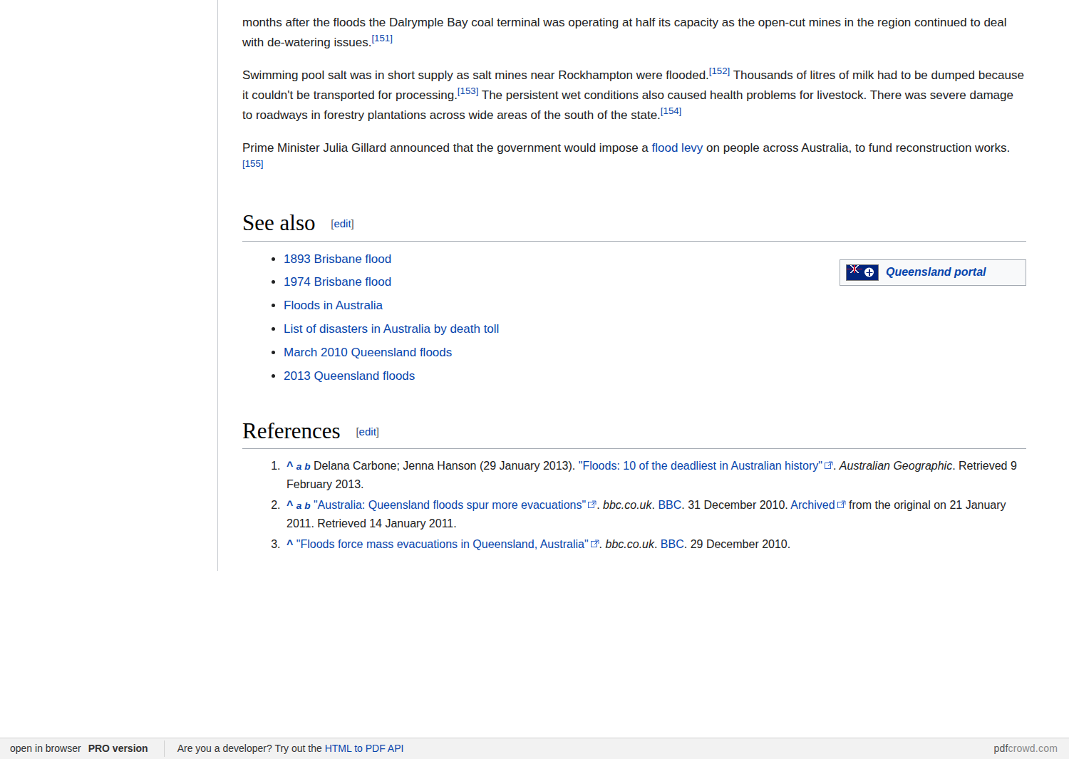months after the floods the Dalrymple Bay coal terminal was operating at half its capacity as the open-cut mines in the region continued to deal with de-watering issues.[151]
Swimming pool salt was in short supply as salt mines near Rockhampton were flooded.[152] Thousands of litres of milk had to be dumped because it couldn't be transported for processing.[153] The persistent wet conditions also caused health problems for livestock. There was severe damage to roadways in forestry plantations across wide areas of the south of the state.[154]
Prime Minister Julia Gillard announced that the government would impose a flood levy on people across Australia, to fund reconstruction works.[155]
See also [edit]
Queensland portal
1893 Brisbane flood
1974 Brisbane flood
Floods in Australia
List of disasters in Australia by death toll
March 2010 Queensland floods
2013 Queensland floods
References [edit]
^ a b Delana Carbone; Jenna Hanson (29 January 2013). "Floods: 10 of the deadliest in Australian history". Australian Geographic. Retrieved 9 February 2013.
^ a b "Australia: Queensland floods spur more evacuations". bbc.co.uk. BBC. 31 December 2010. Archived from the original on 21 January 2011. Retrieved 14 January 2011.
^ "Floods force mass evacuations in Queensland, Australia". bbc.co.uk. BBC. 29 December 2010.
open in browser PRO version
Are you a developer? Try out the HTML to PDF API
pdfcrowd.com